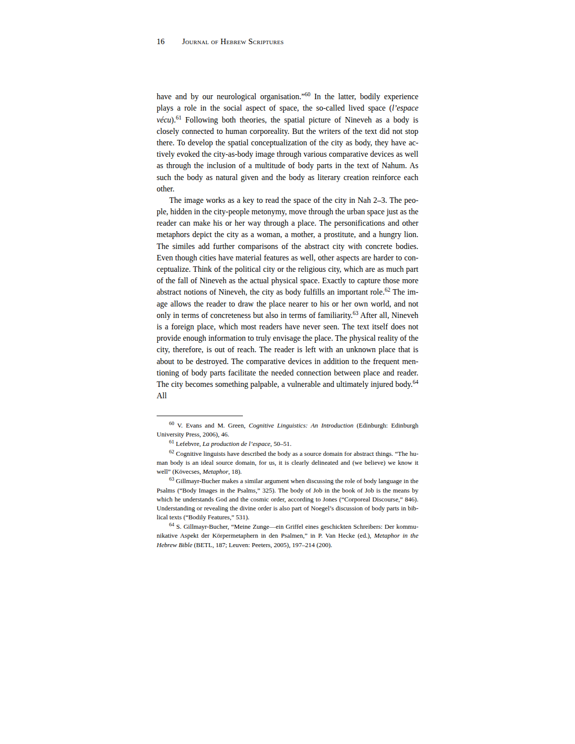16 Journal of Hebrew Scriptures
have and by our neurological organisation.”60 In the latter, bodily experience plays a role in the social aspect of space, the so-called lived space (l’espace vécu).61 Following both theories, the spatial picture of Nineveh as a body is closely connected to human corporeality. But the writers of the text did not stop there. To develop the spatial conceptualization of the city as body, they have actively evoked the city-as-body image through various comparative devices as well as through the inclusion of a multitude of body parts in the text of Nahum. As such the body as natural given and the body as literary creation reinforce each other.
The image works as a key to read the space of the city in Nah 2–3. The people, hidden in the city-people metonymy, move through the urban space just as the reader can make his or her way through a place. The personifications and other metaphors depict the city as a woman, a mother, a prostitute, and a hungry lion. The similes add further comparisons of the abstract city with concrete bodies. Even though cities have material features as well, other aspects are harder to conceptualize. Think of the political city or the religious city, which are as much part of the fall of Nineveh as the actual physical space. Exactly to capture those more abstract notions of Nineveh, the city as body fulfills an important role.62 The image allows the reader to draw the place nearer to his or her own world, and not only in terms of concreteness but also in terms of familiarity.63 After all, Nineveh is a foreign place, which most readers have never seen. The text itself does not provide enough information to truly envisage the place. The physical reality of the city, therefore, is out of reach. The reader is left with an unknown place that is about to be destroyed. The comparative devices in addition to the frequent mentioning of body parts facilitate the needed connection between place and reader. The city becomes something palpable, a vulnerable and ultimately injured body.64 All
60 V. Evans and M. Green, Cognitive Linguistics: An Introduction (Edinburgh: Edinburgh University Press, 2006), 46.
61 Lefebvre, La production de l’espace, 50–51.
62 Cognitive linguists have described the body as a source domain for abstract things. “The human body is an ideal source domain, for us, it is clearly delineated and (we believe) we know it well” (Kövecses, Metaphor, 18).
63 Gillmayr-Bucher makes a similar argument when discussing the role of body language in the Psalms (“Body Images in the Psalms,” 325). The body of Job in the book of Job is the means by which he understands God and the cosmic order, according to Jones (“Corporeal Discourse,” 846). Understanding or revealing the divine order is also part of Noegel’s discussion of body parts in biblical texts (“Bodily Features,” 531).
64 S. Gillmayr-Bucher, “Meine Zunge—ein Griffel eines geschickten Schreibers: Der kommunikative Aspekt der Körpermetaphern in den Psalmen,” in P. Van Hecke (ed.), Metaphor in the Hebrew Bible (BETL, 187; Leuven: Peeters, 2005), 197–214 (200).